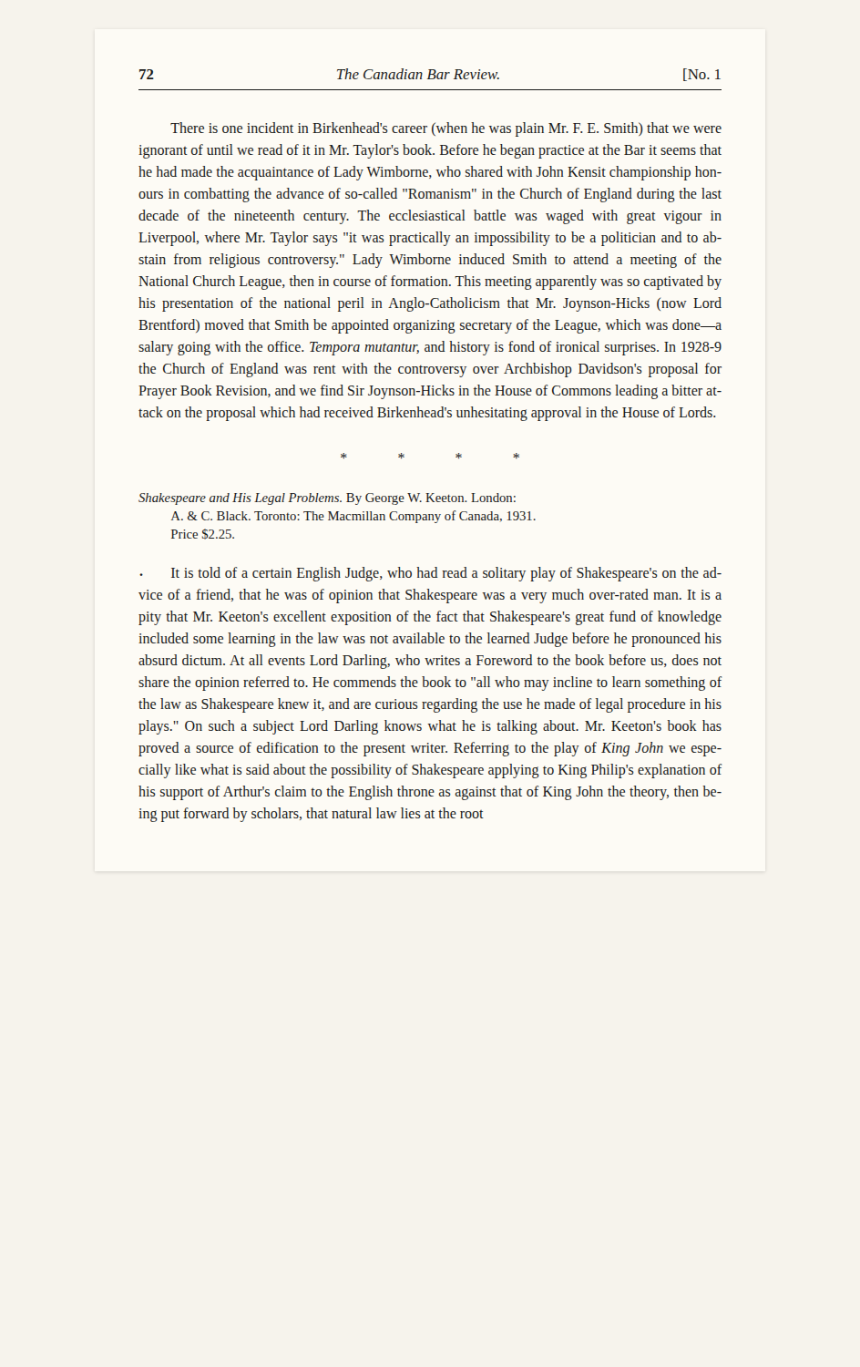72 The Canadian Bar Review. [No. 1
There is one incident in Birkenhead's career (when he was plain Mr. F. E. Smith) that we were ignorant of until we read of it in Mr. Taylor's book. Before he began practice at the Bar it seems that he had made the acquaintance of Lady Wimborne, who shared with John Kensit championship honours in combatting the advance of so-called "Romanism" in the Church of England during the last decade of the nineteenth century. The ecclesiastical battle was waged with great vigour in Liverpool, where Mr. Taylor says "it was practically an impossibility to be a politician and to abstain from religious controversy." Lady Wimborne induced Smith to attend a meeting of the National Church League, then in course of formation. This meeting apparently was so captivated by his presentation of the national peril in Anglo-Catholicism that Mr. Joynson-Hicks (now Lord Brentford) moved that Smith be appointed organizing secretary of the League, which was done—a salary going with the office. Tempora mutantur, and history is fond of ironical surprises. In 1928-9 the Church of England was rent with the controversy over Archbishop Davidson's proposal for Prayer Book Revision, and we find Sir Joynson-Hicks in the House of Commons leading a bitter attack on the proposal which had received Birkenhead's unhesitating approval in the House of Lords.
* * * *
Shakespeare and His Legal Problems. By George W. Keeton. London: A. & C. Black. Toronto: The Macmillan Company of Canada, 1931. Price $2.25.
It is told of a certain English Judge, who had read a solitary play of Shakespeare's on the advice of a friend, that he was of opinion that Shakespeare was a very much over-rated man. It is a pity that Mr. Keeton's excellent exposition of the fact that Shakespeare's great fund of knowledge included some learning in the law was not available to the learned Judge before he pronounced his absurd dictum. At all events Lord Darling, who writes a Foreword to the book before us, does not share the opinion referred to. He commends the book to "all who may incline to learn something of the law as Shakespeare knew it, and are curious regarding the use he made of legal procedure in his plays." On such a subject Lord Darling knows what he is talking about. Mr. Keeton's book has proved a source of edification to the present writer. Referring to the play of King John we especially like what is said about the possibility of Shakespeare applying to King Philip's explanation of his support of Arthur's claim to the English throne as against that of King John the theory, then being put forward by scholars, that natural law lies at the root